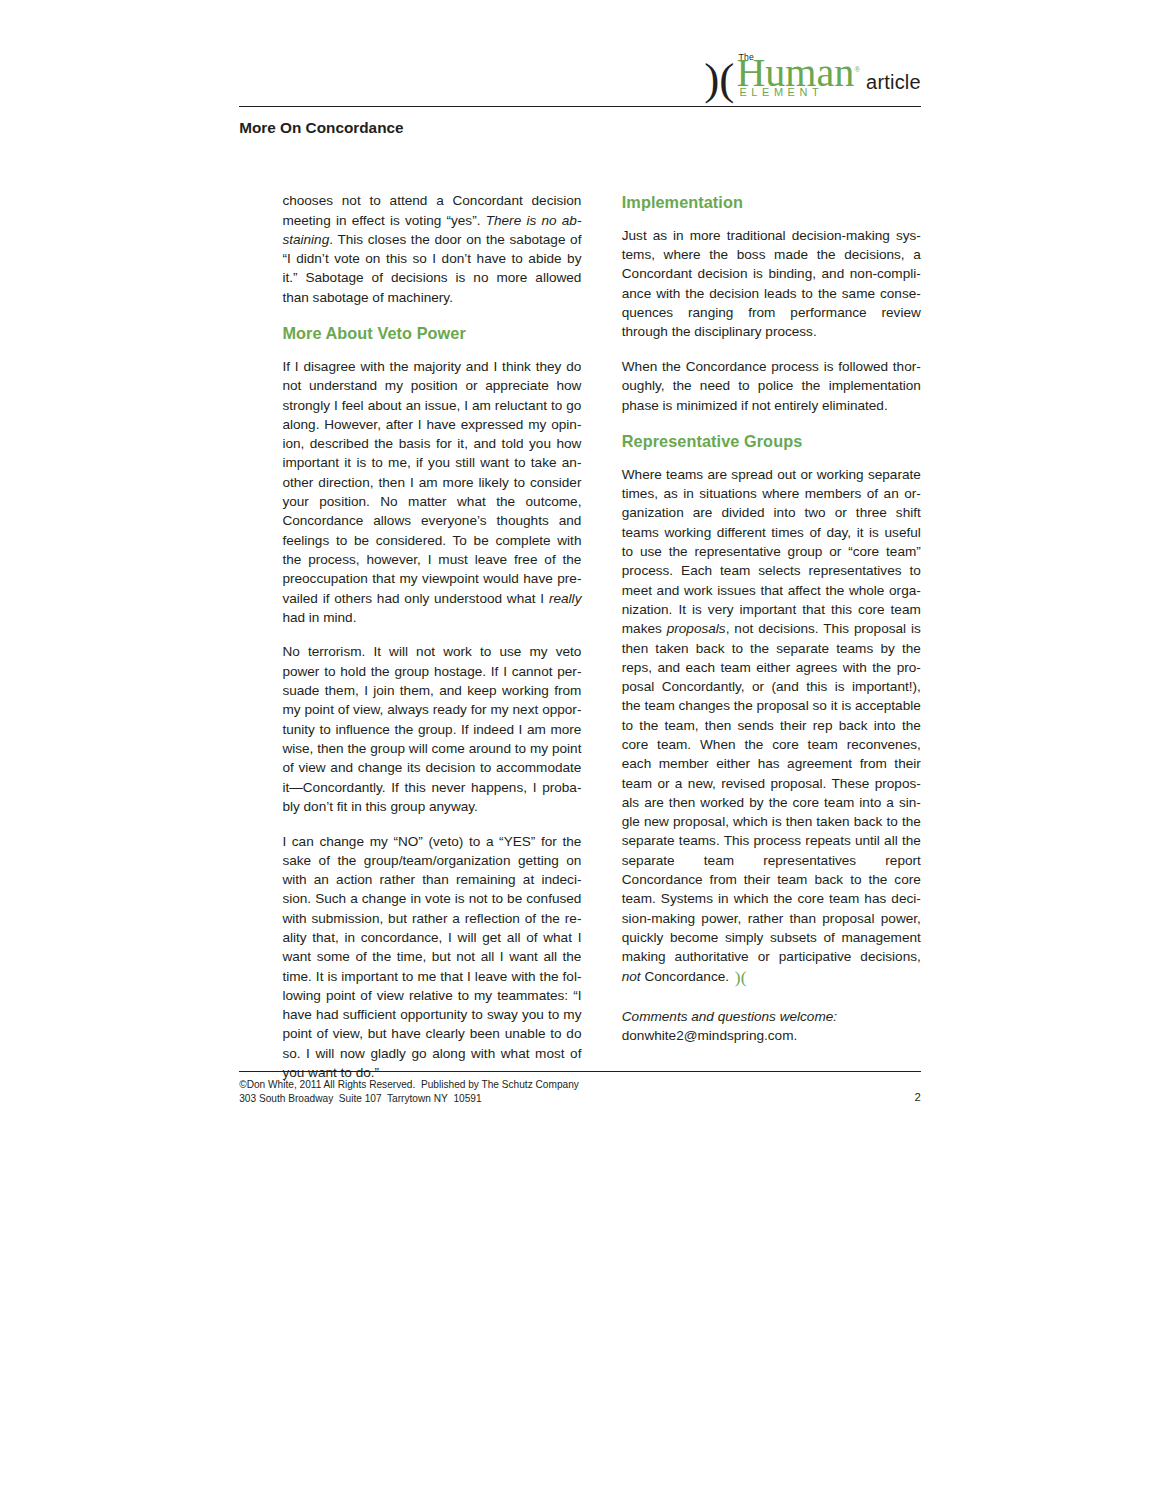)( The Human® ELEMENT
article
More On Concordance
chooses not to attend a Concordant decision meeting in effect is voting “yes”. There is no abstaining. This closes the door on the sabotage of “I didn’t vote on this so I don’t have to abide by it.” Sabotage of decisions is no more allowed than sabotage of machinery.
More About Veto Power
If I disagree with the majority and I think they do not understand my position or appreciate how strongly I feel about an issue, I am reluctant to go along. However, after I have expressed my opinion, described the basis for it, and told you how important it is to me, if you still want to take another direction, then I am more likely to consider your position. No matter what the outcome, Concordance allows everyone’s thoughts and feelings to be considered. To be complete with the process, however, I must leave free of the preoccupation that my viewpoint would have prevailed if others had only understood what I really had in mind.
No terrorism. It will not work to use my veto power to hold the group hostage. If I cannot persuade them, I join them, and keep working from my point of view, always ready for my next opportunity to influence the group. If indeed I am more wise, then the group will come around to my point of view and change its decision to accommodate it—Concordantly. If this never happens, I probably don’t fit in this group anyway.
I can change my “NO” (veto) to a “YES” for the sake of the group/team/organization getting on with an action rather than remaining at indecision. Such a change in vote is not to be confused with submission, but rather a reflection of the reality that, in concordance, I will get all of what I want some of the time, but not all I want all the time. It is important to me that I leave with the following point of view relative to my teammates: “I have had sufficient opportunity to sway you to my point of view, but have clearly been unable to do so. I will now gladly go along with what most of you want to do.”
Implementation
Just as in more traditional decision-making systems, where the boss made the decisions, a Concordant decision is binding, and non-compliance with the decision leads to the same consequences ranging from performance review through the disciplinary process.
When the Concordance process is followed thoroughly, the need to police the implementation phase is minimized if not entirely eliminated.
Representative Groups
Where teams are spread out or working separate times, as in situations where members of an organization are divided into two or three shift teams working different times of day, it is useful to use the representative group or “core team” process. Each team selects representatives to meet and work issues that affect the whole organization. It is very important that this core team makes proposals, not decisions. This proposal is then taken back to the separate teams by the reps, and each team either agrees with the proposal Concordantly, or (and this is important!), the team changes the proposal so it is acceptable to the team, then sends their rep back into the core team. When the core team reconvenes, each member either has agreement from their team or a new, revised proposal. These proposals are then worked by the core team into a single new proposal, which is then taken back to the separate teams. This process repeats until all the separate team representatives report Concordance from their team back to the core team. Systems in which the core team has decision-making power, rather than proposal power, quickly become simply subsets of management making authoritative or participative decisions, not Concordance. )(
Comments and questions welcome:
donwhite2@mindspring.com.
©Don White, 2011 All Rights Reserved. Published by The Schutz Company
303 South Broadway Suite 107 Tarrytown NY 10591
2